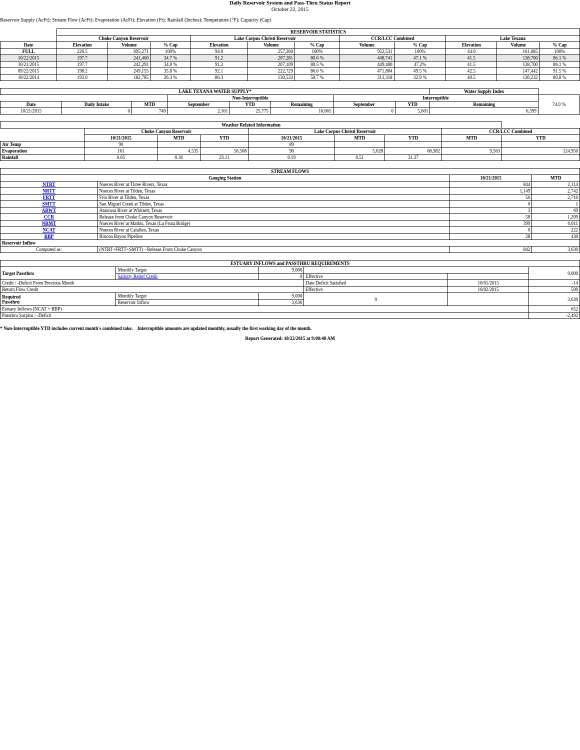Daily Reservoir System and Pass-Thru Status Report
October 22, 2015
Reservoir Supply (AcFt); Stream Flow (AcFt); Evaporation (AcFt); Elevation (Ft); Rainfall (Inches); Temperature (°F); Capacity (Cap)
| | RESERVOIR STATISTICS |
| | Choke Canyon Reservoir | Lake Corpus Christi Reservoir | CCR/LCC Combined | Lake Texana |
| Date | Elevation | Volume | % Cap | Elevation | Volume | % Cap | Volume | % Cap | Elevation | Volume | % Cap |
| FULL | 220.5 | 695,271 | 100% | 94.0 | 257,260 | 100% | 952,531 | 100% | 44.0 | 161,085 | 100% |
| 10/22/2015 | 197.7 | 241,460 | 34.7 % | 91.2 | 207,281 | 80.6 % | 448,741 | 47.1 % | 41.5 | 138,700 | 86.1 % |
| 10/21/2015 | 197.7 | 242,291 | 34.8 % | 91.2 | 207,109 | 80.5 % | 449,400 | 47.2% | 41.5 | 138,700 | 86.1 % |
| 09/22/2015 | 198.2 | 249,155 | 35.8 % | 92.1 | 222,729 | 86.6 % | 471,884 | 49.5 % | 42.5 | 147,442 | 91.5 % |
| 10/22/2014 | 193.0 | 182,785 | 26.3 % | 86.3 | 130,533 | 50.7 % | 313,318 | 32.9 % | 40.5 | 130,232 | 80.8 % |
| LAKE TEXANA WATER SUPPLY* | Water Supply Index |
| --- | --- |
| | | | Non-Interruptible | Interruptible | 74.0 % |
| Date | Daily Intake | MTD | September | YTD | Remaining | September | YTD | Remaining |
| 10/21/2015 | 0 | 740 | 2,161 | 25,775 | 16,065 | 0 | 5,601 | 6,399 |
| Weather Related Information |
| --- |
| | Choke Canyon Reservoir | Lake Corpus Christi Reservoir | CCR/LCC Combined |
| | 10/21/2015 | MTD | YTD | 10/21/2015 | MTD | YTD | MTD | YTD |
| Air Temp | 90 | | | 89 | | | | |
| Evaporation | 161 | 4,535 | 56,568 | 90 | 5,028 | 68,382 | 9,563 | 124,950 |
| Rainfall | 0.05 | 0.36 | 23.11 | 0.19 | 0.51 | 31.37 | | |
| STREAM FLOWS |
| --- |
| Gauging Station | 10/21/2015 | MTD |
| NTRT | Nueces River at Three Rivers, Texas | 844 | 2,114 |
| NRTT | Nueces River at Tilden, Texas | 1,149 | 2,742 |
| FRTT | Frio River at Tilden, Texas | 56 | 2,716 |
| SMTT | San Miguel Creek at Tilden, Texas | 0 | 1 |
| ARWT | Atascosa River at Whitsett, Texas | 3 | 69 |
| CCR | Release from Choke Canyon Reservoir | 58 | 1,209 |
| NRMT | Nueces River at Mathis, Texas (La Fruta Bridge) | 399 | 6,011 |
| NCAT | Nueces River at Calallen, Texas | 0 | 222 |
| RBP | Rincon Bayou Pipeline | 28 | 430 |
| Reservoir Inflow |
| Computed as: | (NTRT+FRTT+SMTT) - Release From Choke Canyon | 842 | 3,630 |
| ESTUARY INFLOWS and PASSTHRU REQUIREMENTS |
| --- |
| Target Passthru | Monthly Target | 9,000 | | | 9,000 |
| Salinity Relief Credit | 0 | Effective | |
| Credit / -Deficit From Previous Month | Date Deficit Satisfied | 10/01/2015 | -14 |
| Return Flow Credit | Effective | 10/02/2015 | 500 |
| Required Passthru | Monthly Target | 9,000 | 0 | | 3,630 |
| Reservoir Inflow | 3,630 | |
| Estuary Inflows (NCAT + RBP) | 652 |
| Passthru Surplus / -Deficit | -2,492 |
* Non-Interruptible YTD includes current month's combined take. Interruptible amounts are updated monthly, usually the first working day of the month.
Report Generated: 10/22/2015 at 9:00:48 AM